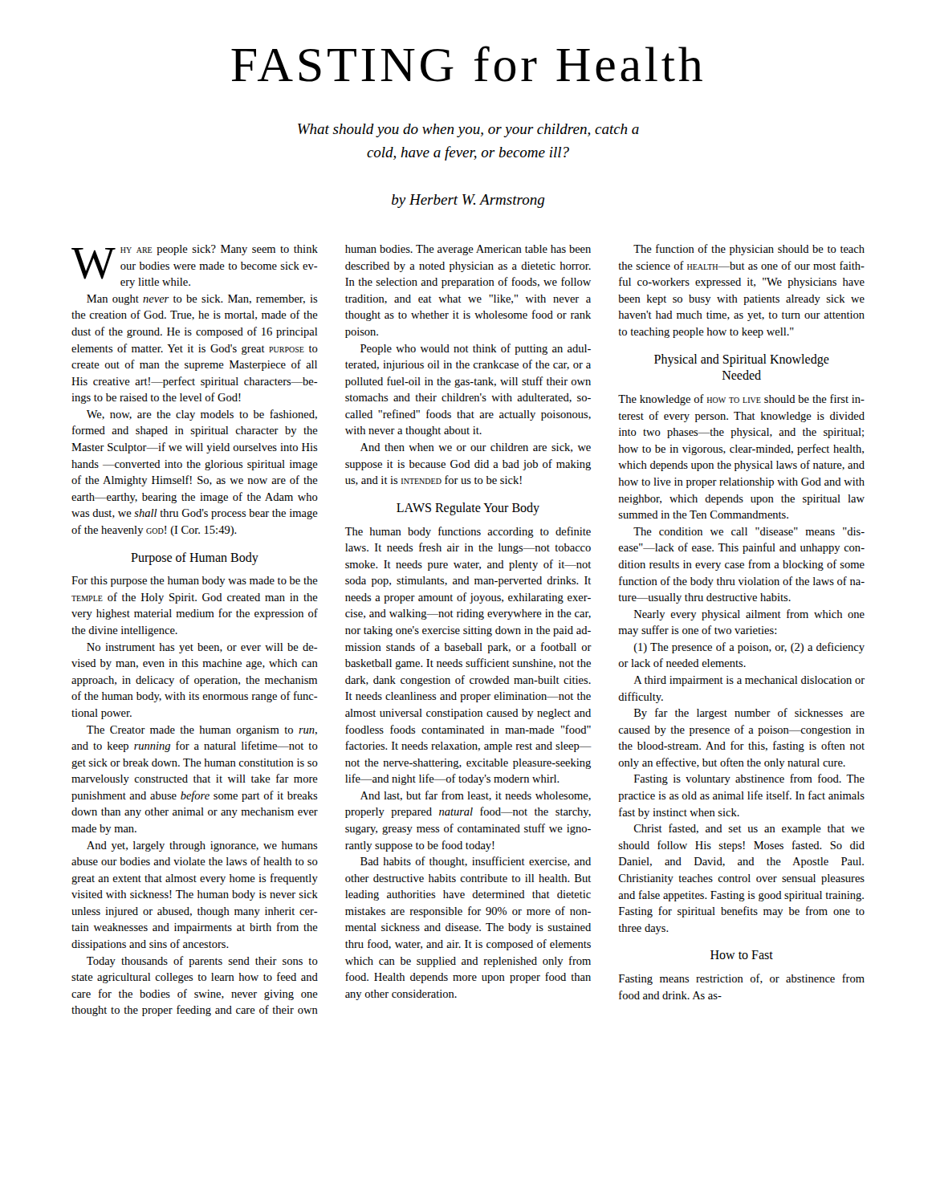FASTING for Health
What should you do when you, or your children, catch a
cold, have a fever, or become ill?
by Herbert W. Armstrong
Why are people sick? Many seem to think our bodies were made to become sick every little while.
Man ought never to be sick. Man, remember, is the creation of God. True, he is mortal, made of the dust of the ground. He is composed of 16 principal elements of matter. Yet it is God's great purpose to create out of man the supreme Masterpiece of all His creative art!—perfect spiritual characters—beings to be raised to the level of God!
We, now, are the clay models to be fashioned, formed and shaped in spiritual character by the Master Sculptor—if we will yield ourselves into His hands —converted into the glorious spiritual image of the Almighty Himself! So, as we now are of the earth—earthy, bearing the image of the Adam who was dust, we shall thru God's process bear the image of the heavenly god! (I Cor. 15:49).
Purpose of Human Body
For this purpose the human body was made to be the temple of the Holy Spirit. God created man in the very highest material medium for the expression of the divine intelligence.
No instrument has yet been, or ever will be devised by man, even in this machine age, which can approach, in delicacy of operation, the mechanism of the human body, with its enormous range of functional power.
The Creator made the human organism to run, and to keep running for a natural lifetime—not to get sick or break down. The human constitution is so marvelously constructed that it will take far more punishment and abuse before some part of it breaks down than any other animal or any mechanism ever made by man.
And yet, largely through ignorance, we humans abuse our bodies and violate the laws of health to so great an extent that almost every home is frequently visited with sickness! The human body is never sick unless injured or abused, though many inherit certain weaknesses and impairments at birth from the dissipations and sins of ancestors.
Today thousands of parents send their sons to state agricultural colleges to learn how to feed and care for the bodies of swine, never giving one thought to the proper feeding and care of their own human bodies. The average American table has been described by a noted physician as a dietetic horror. In the selection and preparation of foods, we follow tradition, and eat what we "like," with never a thought as to whether it is wholesome food or rank poison.
People who would not think of putting an adulterated, injurious oil in the crankcase of the car, or a polluted fuel-oil in the gas-tank, will stuff their own stomachs and their children's with adulterated, so-called "refined" foods that are actually poisonous, with never a thought about it.
And then when we or our children are sick, we suppose it is because God did a bad job of making us, and it is intended for us to be sick!
LAWS Regulate Your Body
The human body functions according to definite laws. It needs fresh air in the lungs—not tobacco smoke. It needs pure water, and plenty of it—not soda pop, stimulants, and man-perverted drinks. It needs a proper amount of joyous, exhilarating exercise, and walking—not riding everywhere in the car, nor taking one's exercise sitting down in the paid admission stands of a baseball park, or a football or basketball game. It needs sufficient sunshine, not the dark, dank congestion of crowded man-built cities. It needs cleanliness and proper elimination—not the almost universal constipation caused by neglect and foodless foods contaminated in man-made "food" factories. It needs relaxation, ample rest and sleep—not the nerve-shattering, excitable pleasure-seeking life—and night life—of today's modern whirl.
And last, but far from least, it needs wholesome, properly prepared natural food—not the starchy, sugary, greasy mess of contaminated stuff we ignorantly suppose to be food today!
Bad habits of thought, insufficient exercise, and other destructive habits contribute to ill health. But leading authorities have determined that dietetic mistakes are responsible for 90% or more of nonmental sickness and disease. The body is sustained thru food, water, and air. It is composed of elements which can be supplied and replenished only from food. Health depends more upon proper food than any other consideration.
The function of the physician should be to teach the science of health—but as one of our most faithful co-workers expressed it, "We physicians have been kept so busy with patients already sick we haven't had much time, as yet, to turn our attention to teaching people how to keep well."
Physical and Spiritual Knowledge
Needed
The knowledge of how to live should be the first interest of every person. That knowledge is divided into two phases—the physical, and the spiritual; how to be in vigorous, clear-minded, perfect health, which depends upon the physical laws of nature, and how to live in proper relationship with God and with neighbor, which depends upon the spiritual law summed in the Ten Commandments.
The condition we call "disease" means "dis-ease"—lack of ease. This painful and unhappy condition results in every case from a blocking of some function of the body thru violation of the laws of nature—usually thru destructive habits.
Nearly every physical ailment from which one may suffer is one of two varieties:
(1) The presence of a poison, or, (2) a deficiency or lack of needed elements.
A third impairment is a mechanical dislocation or difficulty.
By far the largest number of sicknesses are caused by the presence of a poison—congestion in the blood-stream. And for this, fasting is often not only an effective, but often the only natural cure.
Fasting is voluntary abstinence from food. The practice is as old as animal life itself. In fact animals fast by instinct when sick.
Christ fasted, and set us an example that we should follow His steps! Moses fasted. So did Daniel, and David, and the Apostle Paul. Christianity teaches control over sensual pleasures and false appetites. Fasting is good spiritual training. Fasting for spiritual benefits may be from one to three days.
How to Fast
Fasting means restriction of, or abstinence from food and drink. As as-